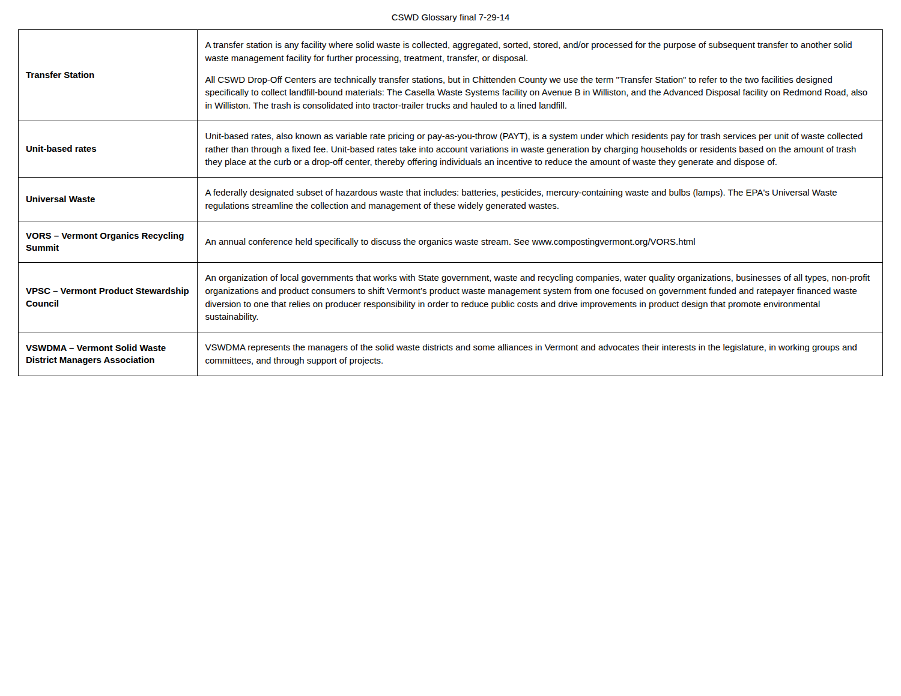CSWD Glossary final 7-29-14
| Transfer Station | A transfer station is any facility where solid waste is collected, aggregated, sorted, stored, and/or processed for the purpose of subsequent transfer to another solid waste management facility for further processing, treatment, transfer, or disposal. All CSWD Drop-Off Centers are technically transfer stations, but in Chittenden County we use the term "Transfer Station" to refer to the two facilities designed specifically to collect landfill-bound materials: The Casella Waste Systems facility on Avenue B in Williston, and the Advanced Disposal facility on Redmond Road, also in Williston. The trash is consolidated into tractor-trailer trucks and hauled to a lined landfill. |
| Unit-based rates | Unit-based rates, also known as variable rate pricing or pay-as-you-throw (PAYT), is a system under which residents pay for trash services per unit of waste collected rather than through a fixed fee. Unit-based rates take into account variations in waste generation by charging households or residents based on the amount of trash they place at the curb or a drop-off center, thereby offering individuals an incentive to reduce the amount of waste they generate and dispose of. |
| Universal Waste | A federally designated subset of hazardous waste that includes: batteries, pesticides, mercury-containing waste and bulbs (lamps). The EPA's Universal Waste regulations streamline the collection and management of these widely generated wastes. |
| VORS – Vermont Organics Recycling Summit | An annual conference held specifically to discuss the organics waste stream. See www.compostingvermont.org/VORS.html |
| VPSC – Vermont Product Stewardship Council | An organization of local governments that works with State government, waste and recycling companies, water quality organizations, businesses of all types, non-profit organizations and product consumers to shift Vermont’s product waste management system from one focused on government funded and ratepayer financed waste diversion to one that relies on producer responsibility in order to reduce public costs and drive improvements in product design that promote environmental sustainability. |
| VSWDMA – Vermont Solid Waste District Managers Association | VSWDMA represents the managers of the solid waste districts and some alliances in Vermont and advocates their interests in the legislature, in working groups and committees, and through support of projects. |